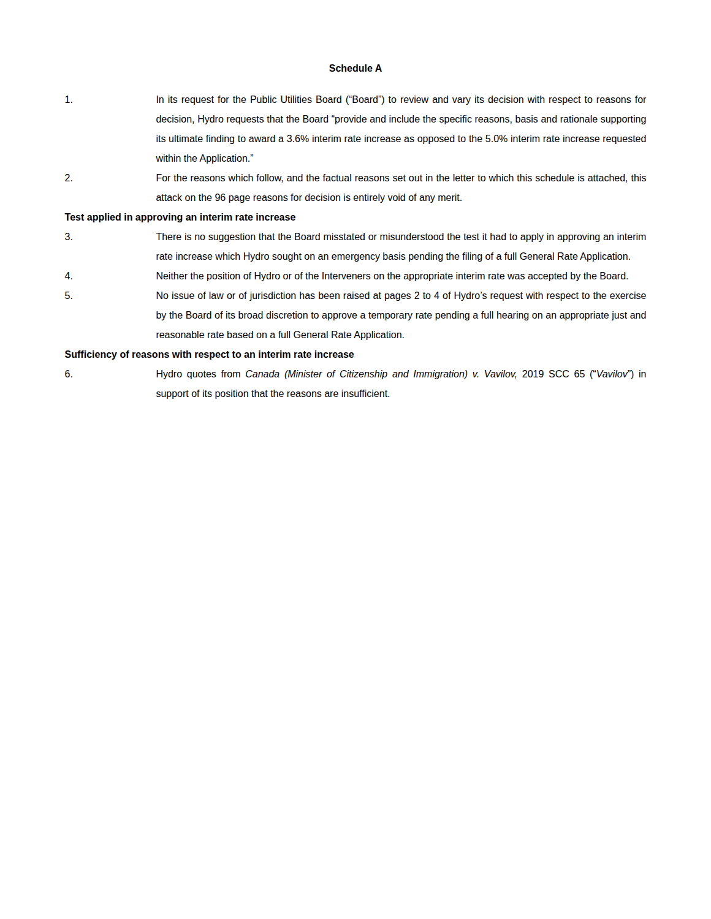Schedule A
1. In its request for the Public Utilities Board (“Board”) to review and vary its decision with respect to reasons for decision, Hydro requests that the Board “provide and include the specific reasons, basis and rationale supporting its ultimate finding to award a 3.6% interim rate increase as opposed to the 5.0% interim rate increase requested within the Application.”
2. For the reasons which follow, and the factual reasons set out in the letter to which this schedule is attached, this attack on the 96 page reasons for decision is entirely void of any merit.
Test applied in approving an interim rate increase
3. There is no suggestion that the Board misstated or misunderstood the test it had to apply in approving an interim rate increase which Hydro sought on an emergency basis pending the filing of a full General Rate Application.
4. Neither the position of Hydro or of the Interveners on the appropriate interim rate was accepted by the Board.
5. No issue of law or of jurisdiction has been raised at pages 2 to 4 of Hydro’s request with respect to the exercise by the Board of its broad discretion to approve a temporary rate pending a full hearing on an appropriate just and reasonable rate based on a full General Rate Application.
Sufficiency of reasons with respect to an interim rate increase
6. Hydro quotes from Canada (Minister of Citizenship and Immigration) v. Vavilov, 2019 SCC 65 (“Vavilov”) in support of its position that the reasons are insufficient.